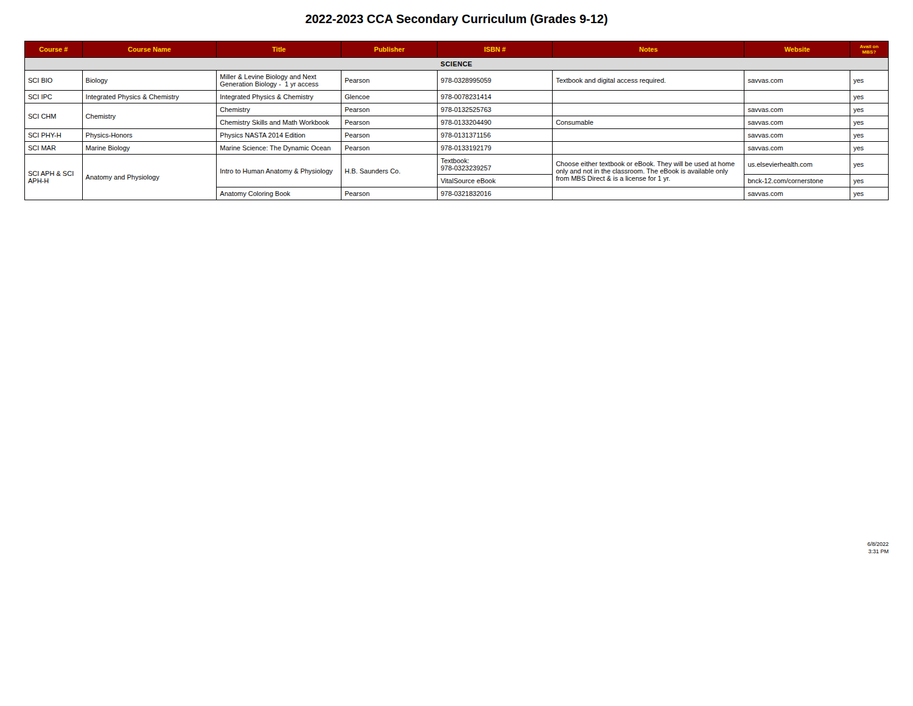2022-2023 CCA Secondary Curriculum (Grades 9-12)
| Course # | Course Name | Title | Publisher | ISBN # | Notes | Website | Avail on MBS? |
| --- | --- | --- | --- | --- | --- | --- | --- |
| SCIENCE |
| SCI BIO | Biology | Miller & Levine Biology and Next Generation Biology - 1 yr access | Pearson | 978-0328995059 | Textbook and digital access required. | savvas.com | yes |
| SCI IPC | Integrated Physics & Chemistry | Integrated Physics & Chemistry | Glencoe | 978-0078231414 | | | yes |
| SCI CHM | Chemistry | Chemistry | Pearson | 978-0132525763 | | savvas.com | yes |
| Chemistry Skills and Math Workbook | Pearson | 978-0133204490 | Consumable | savvas.com | yes |
| SCI PHY-H | Physics-Honors | Physics NASTA 2014 Edition | Pearson | 978-0131371156 | | savvas.com | yes |
| SCI MAR | Marine Biology | Marine Science: The Dynamic Ocean | Pearson | 978-0133192179 | | savvas.com | yes |
| SCI APH & SCI APH-H | Anatomy and Physiology | Intro to Human Anatomy & Physiology | H.B. Saunders Co. | Textbook: 978-0323239257 | Choose either textbook or eBook. They will be used at home only and not in the classroom. The eBook is available only from MBS Direct & is a license for 1 yr. | us.elsevierhealth.com | yes |
| VitalSource eBook | bnck-12.com/cornerstone | yes |
| Anatomy Coloring Book | Pearson | 978-0321832016 | | savvas.com | yes |
6/8/2022
3:31 PM